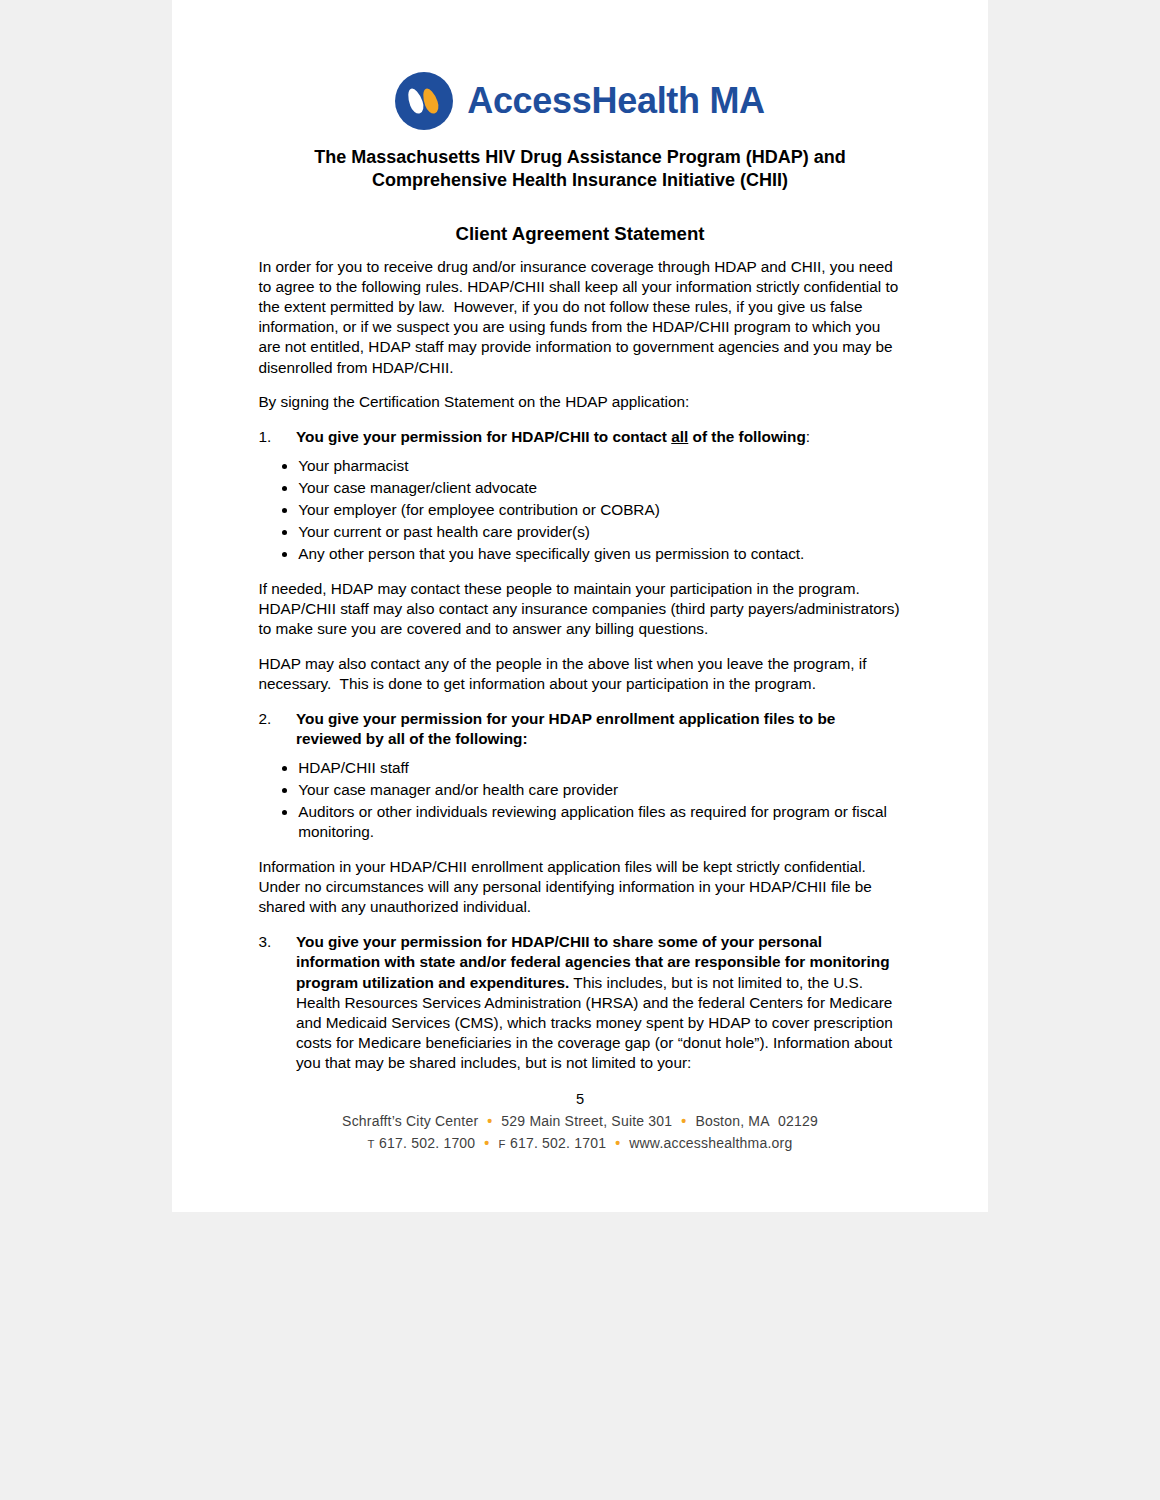AccessHealth MA
The Massachusetts HIV Drug Assistance Program (HDAP) and
Comprehensive Health Insurance Initiative (CHII)
Client Agreement Statement
In order for you to receive drug and/or insurance coverage through HDAP and CHII, you need to agree to the following rules. HDAP/CHII shall keep all your information strictly confidential to the extent permitted by law. However, if you do not follow these rules, if you give us false information, or if we suspect you are using funds from the HDAP/CHII program to which you are not entitled, HDAP staff may provide information to government agencies and you may be disenrolled from HDAP/CHII.
By signing the Certification Statement on the HDAP application:
1.
You give your permission for HDAP/CHII to contact all of the following:
Your pharmacist
Your case manager/client advocate
Your employer (for employee contribution or COBRA)
Your current or past health care provider(s)
Any other person that you have specifically given us permission to contact.
If needed, HDAP may contact these people to maintain your participation in the program. HDAP/CHII staff may also contact any insurance companies (third party payers/administrators) to make sure you are covered and to answer any billing questions.
HDAP may also contact any of the people in the above list when you leave the program, if necessary. This is done to get information about your participation in the program.
2.
You give your permission for your HDAP enrollment application files to be reviewed by all of the following:
HDAP/CHII staff
Your case manager and/or health care provider
Auditors or other individuals reviewing application files as required for program or fiscal monitoring.
Information in your HDAP/CHII enrollment application files will be kept strictly confidential. Under no circumstances will any personal identifying information in your HDAP/CHII file be shared with any unauthorized individual.
3.
You give your permission for HDAP/CHII to share some of your personal information with state and/or federal agencies that are responsible for monitoring program utilization and expenditures. This includes, but is not limited to, the U.S. Health Resources Services Administration (HRSA) and the federal Centers for Medicare and Medicaid Services (CMS), which tracks money spent by HDAP to cover prescription costs for Medicare beneficiaries in the coverage gap (or “donut hole”). Information about you that may be shared includes, but is not limited to your:
5
Schrafft’s City Center • 529 Main Street, Suite 301 • Boston, MA 02129
T 617. 502. 1700 • F 617. 502. 1701 • www.accesshealthma.org